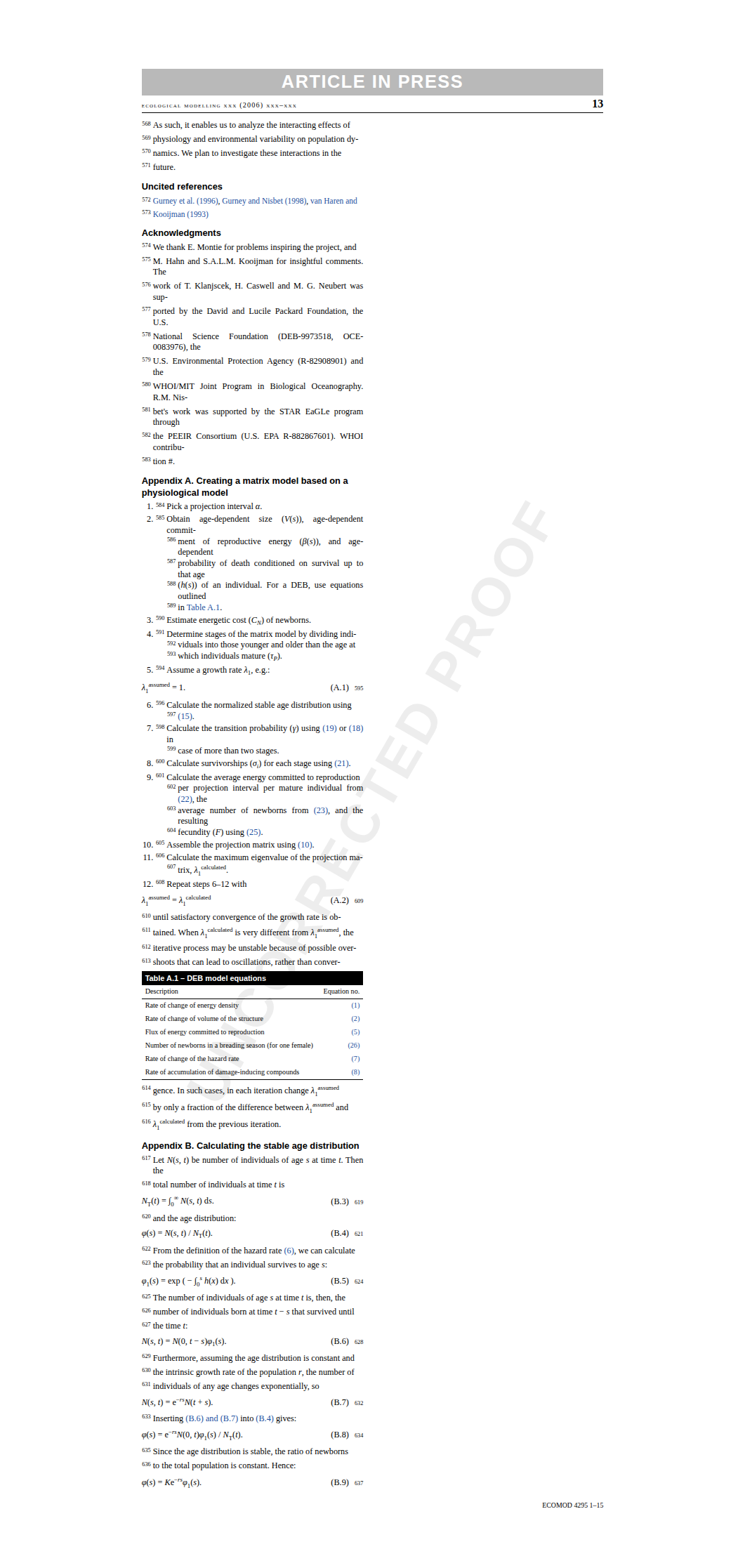UNCORRECTED PROOF
ARTICLE IN PRESS
ecological modelling xxx (2006) xxx–xxx 13
568 As such, it enables us to analyze the interacting effects of
569physiology and environmental variability on population dy-
570namics. We plan to investigate these interactions in the
571future.
Uncited references
572 Gurney et al. (1996), Gurney and Nisbet (1998), van Haren and
573 Kooijman (1993)
Acknowledgments
574 We thank E. Montie for problems inspiring the project, and
575 M. Hahn and S.A.L.M. Kooijman for insightful comments. The
576work of T. Klanjscek, H. Caswell and M. G. Neubert was sup-
577ported by the David and Lucile Packard Foundation, the U.S.
578 National Science Foundation (DEB-9973518, OCE-0083976), the
579 U.S. Environmental Protection Agency (R-82908901) and the
580 WHOI/MIT Joint Program in Biological Oceanography. R.M. Nis-
581bet's work was supported by the STAR EaGLe program through
582the PEEIR Consortium (U.S. EPA R-882867601). WHOI contribu-
583tion #.
Appendix A. Creating a matrix model based on a physiological model
584 Pick a projection interval α.
585 Obtain age-dependent size (V(s)), age-dependent commit- 586ment of reproductive energy (β(s)), and age-dependent 587probability of death conditioned on survival up to that age 588(h(s)) of an individual. For a DEB, use equations outlined 589in Table A.1.
590 Estimate energetic cost (CN) of newborns.
591 Determine stages of the matrix model by dividing indi- 592viduals into those younger and older than the age at 593which individuals mature (τP).
594 Assume a growth rate λ1, e.g.:
λ1assumed = 1. (A.1) 595
596 Calculate the normalized stable age distribution using 597(15).
598 Calculate the transition probability (γ) using (19) or (18) in 599case of more than two stages.
600 Calculate survivorships (σi) for each stage using (21).
601 Calculate the average energy committed to reproduction 602per projection interval per mature individual from (22), the 603average number of newborns from (23), and the resulting 604fecundity (F) using (25).
605 Assemble the projection matrix using (10).
606 Calculate the maximum eigenvalue of the projection ma- 607trix, λ1calculated.
608 Repeat steps 6–12 with
λ1assumed = λ1calculated (A.2) 609
610until satisfactory convergence of the growth rate is ob-
611tained. When λ1calculated is very different from λ1assumed, the
612iterative process may be unstable because of possible over-
613shoots that can lead to oscillations, rather than conver-
Table A.1 – DEB model equations
| Description | Equation no. |
| --- | --- |
| Rate of change of energy density | (1) |
| Rate of change of volume of the structure | (2) |
| Flux of energy committed to reproduction | (5) |
| Number of newborns in a breading season (for one female) | (26) |
| Rate of change of the hazard rate | (7) |
| Rate of accumulation of damage-inducing compounds | (8) |
614gence. In such cases, in each iteration change λ1assumed
615by only a fraction of the difference between λ1assumed and
616 λ1calculated from the previous iteration.
Appendix B. Calculating the stable age distribution
617 Let N(s, t) be number of individuals of age s at time t. Then the
618total number of individuals at time t is
NT(t) = ∫0∞ N(s, t) ds. (B.3) 619
620and the age distribution:
φ(s) = N(s, t) / NT(t). (B.4) 621
622 From the definition of the hazard rate (6), we can calculate
623the probability that an individual survives to age s:
φ1(s) = exp ( − ∫0s h(x) dx ). (B.5) 624
625 The number of individuals of age s at time t is, then, the
626number of individuals born at time t − s that survived until
627the time t:
N(s, t) = N(0, t − s)φ1(s). (B.6) 628
629 Furthermore, assuming the age distribution is constant and
630the intrinsic growth rate of the population r, the number of
631individuals of any age changes exponentially, so
N(s, t) = e−rsN(t + s). (B.7) 632
633 Inserting (B.6) and (B.7) into (B.4) gives:
φ(s) = e−rsN(0, t)φ1(s) / NT(t). (B.8) 634
635 Since the age distribution is stable, the ratio of newborns
636to the total population is constant. Hence:
φ(s) = Ke−rsφ1(s). (B.9) 637
ECOMOD 4295 1–15